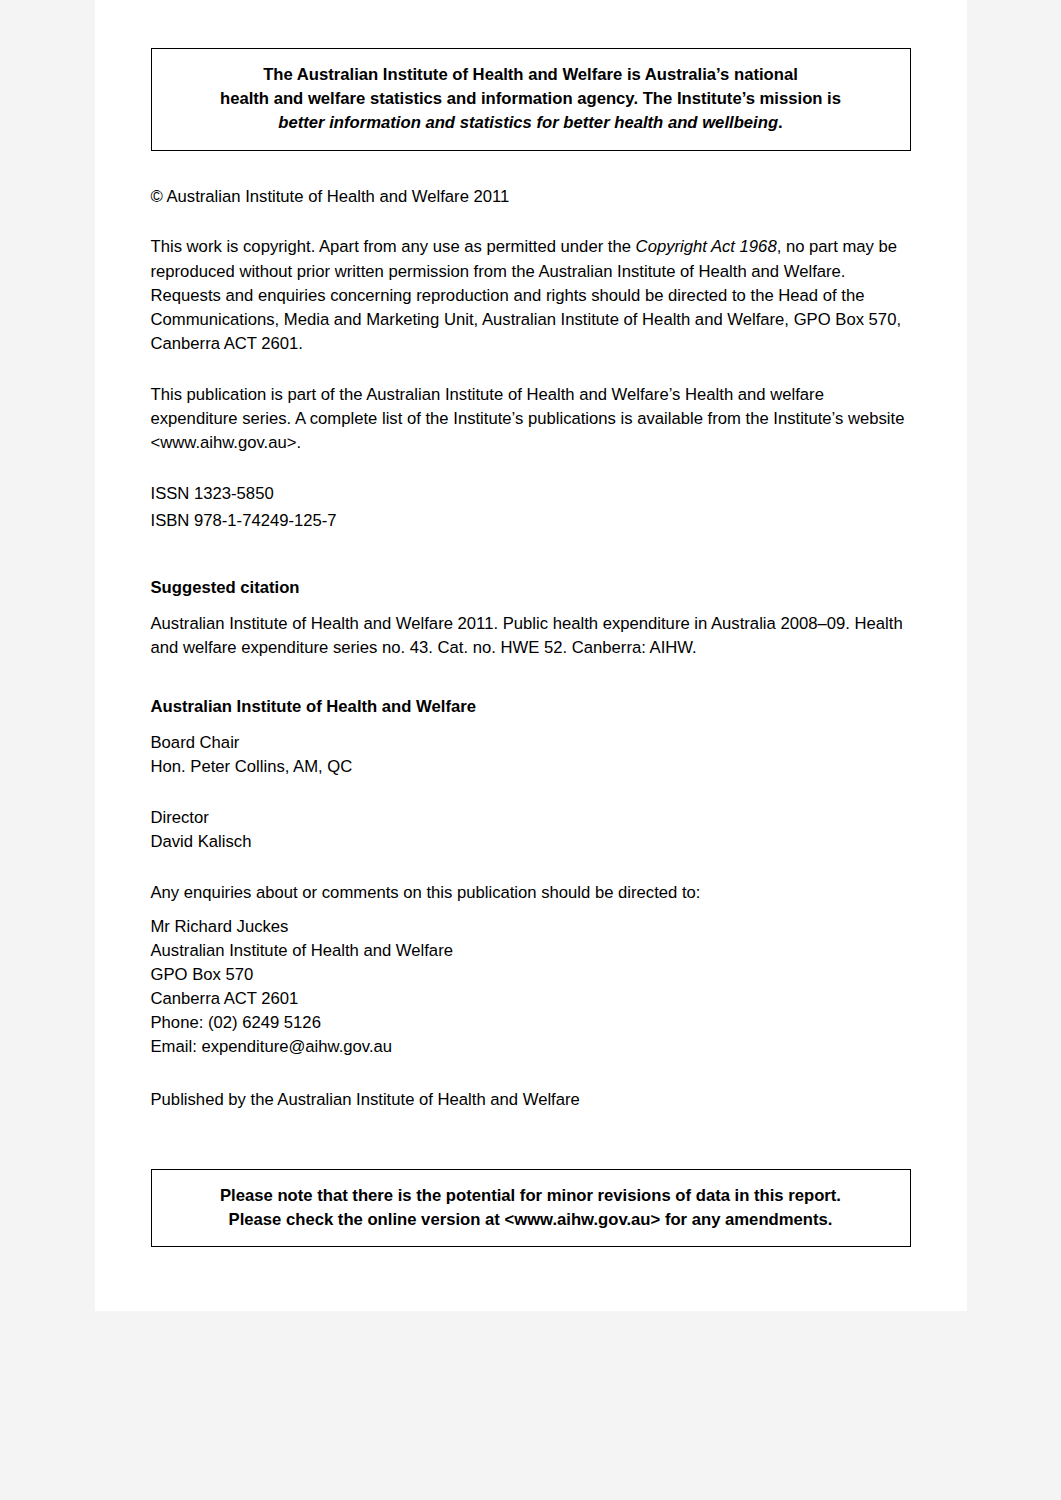The Australian Institute of Health and Welfare is Australia’s national
health and welfare statistics and information agency. The Institute’s mission is
better information and statistics for better health and wellbeing.
© Australian Institute of Health and Welfare 2011
This work is copyright. Apart from any use as permitted under the Copyright Act 1968, no part may be reproduced without prior written permission from the Australian Institute of Health and Welfare. Requests and enquiries concerning reproduction and rights should be directed to the Head of the Communications, Media and Marketing Unit, Australian Institute of Health and Welfare, GPO Box 570, Canberra ACT 2601.
This publication is part of the Australian Institute of Health and Welfare’s Health and welfare expenditure series. A complete list of the Institute’s publications is available from the Institute’s website <www.aihw.gov.au>.
ISSN 1323-5850
ISBN 978-1-74249-125-7
Suggested citation
Australian Institute of Health and Welfare 2011. Public health expenditure in Australia 2008–09. Health and welfare expenditure series no. 43. Cat. no. HWE 52. Canberra: AIHW.
Australian Institute of Health and Welfare
Board Chair
Hon. Peter Collins, AM, QC
Director
David Kalisch
Any enquiries about or comments on this publication should be directed to:
Mr Richard Juckes
Australian Institute of Health and Welfare
GPO Box 570
Canberra ACT 2601
Phone: (02) 6249 5126
Email: expenditure@aihw.gov.au
Published by the Australian Institute of Health and Welfare
Please note that there is the potential for minor revisions of data in this report.
Please check the online version at <www.aihw.gov.au> for any amendments.